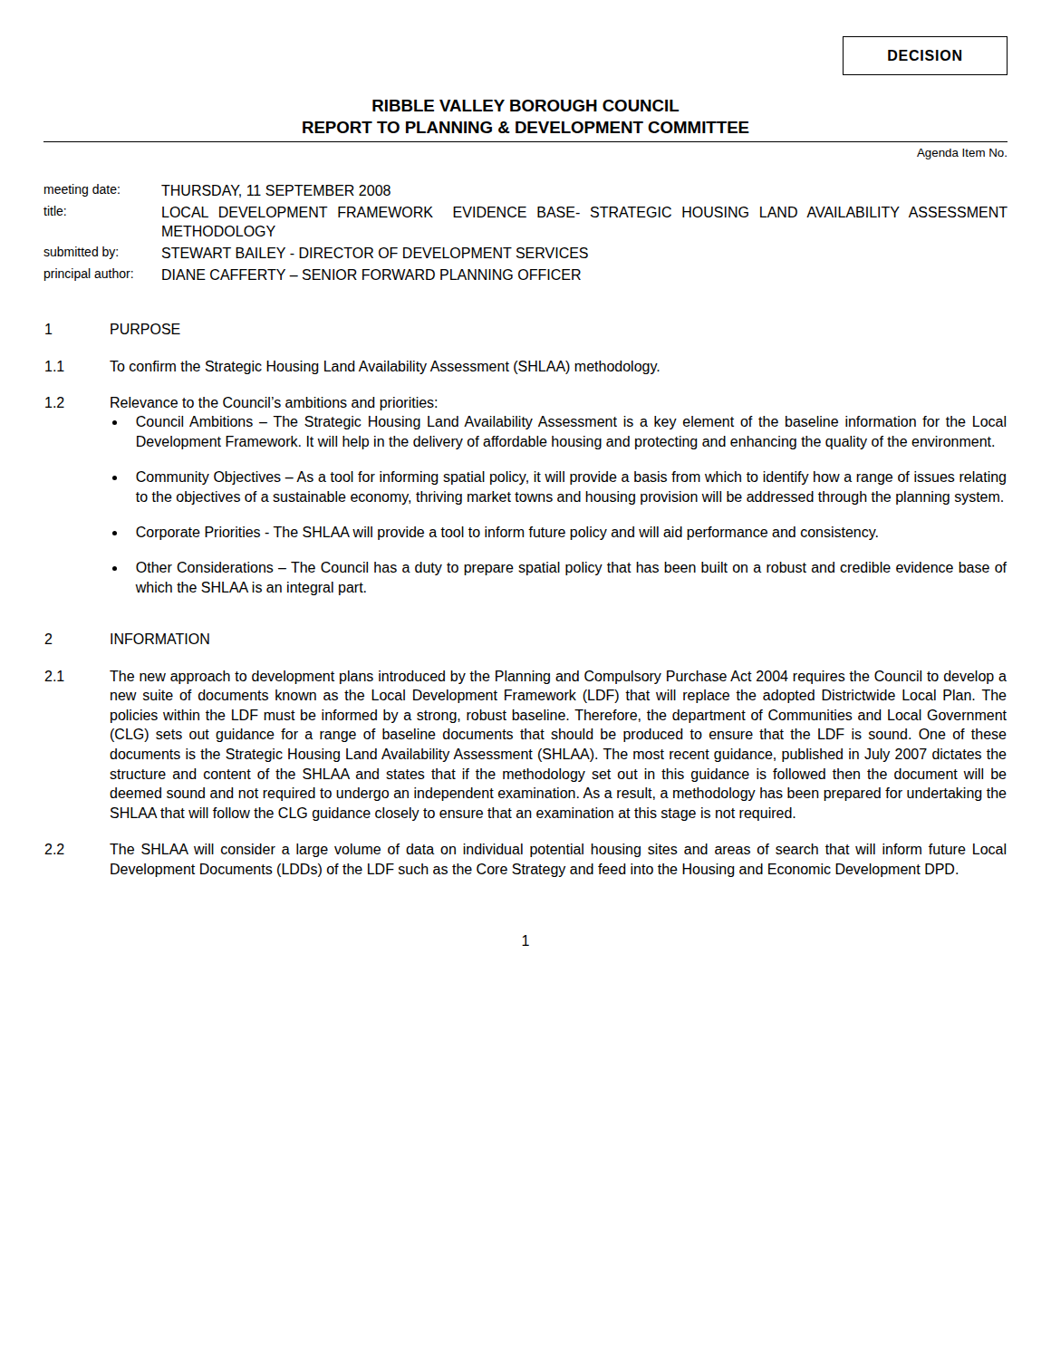DECISION
RIBBLE VALLEY BOROUGH COUNCIL
REPORT TO PLANNING & DEVELOPMENT COMMITTEE
Agenda Item No.
| meeting date: | THURSDAY, 11 SEPTEMBER 2008 |
| title: | LOCAL DEVELOPMENT FRAMEWORK EVIDENCE BASE- STRATEGIC HOUSING LAND AVAILABILITY ASSESSMENT METHODOLOGY |
| submitted by: | STEWART BAILEY - DIRECTOR OF DEVELOPMENT SERVICES |
| principal author: | DIANE CAFFERTY – SENIOR FORWARD PLANNING OFFICER |
| 1 | PURPOSE |
| 1.1 | To confirm the Strategic Housing Land Availability Assessment (SHLAA) methodology. |
| 1.2 | Relevance to the Council’s ambitions and priorities: Council Ambitions – The Strategic Housing Land Availability Assessment is a key element of the baseline information for the Local Development Framework. It will help in the delivery of affordable housing and protecting and enhancing the quality of the environment. Community Objectives – As a tool for informing spatial policy, it will provide a basis from which to identify how a range of issues relating to the objectives of a sustainable economy, thriving market towns and housing provision will be addressed through the planning system. Corporate Priorities - The SHLAA will provide a tool to inform future policy and will aid performance and consistency. Other Considerations – The Council has a duty to prepare spatial policy that has been built on a robust and credible evidence base of which the SHLAA is an integral part. |
| 2 | INFORMATION |
| 2.1 | The new approach to development plans introduced by the Planning and Compulsory Purchase Act 2004 requires the Council to develop a new suite of documents known as the Local Development Framework (LDF) that will replace the adopted Districtwide Local Plan. The policies within the LDF must be informed by a strong, robust baseline. Therefore, the department of Communities and Local Government (CLG) sets out guidance for a range of baseline documents that should be produced to ensure that the LDF is sound. One of these documents is the Strategic Housing Land Availability Assessment (SHLAA). The most recent guidance, published in July 2007 dictates the structure and content of the SHLAA and states that if the methodology set out in this guidance is followed then the document will be deemed sound and not required to undergo an independent examination. As a result, a methodology has been prepared for undertaking the SHLAA that will follow the CLG guidance closely to ensure that an examination at this stage is not required. |
| 2.2 | The SHLAA will consider a large volume of data on individual potential housing sites and areas of search that will inform future Local Development Documents (LDDs) of the LDF such as the Core Strategy and feed into the Housing and Economic Development DPD. |
1